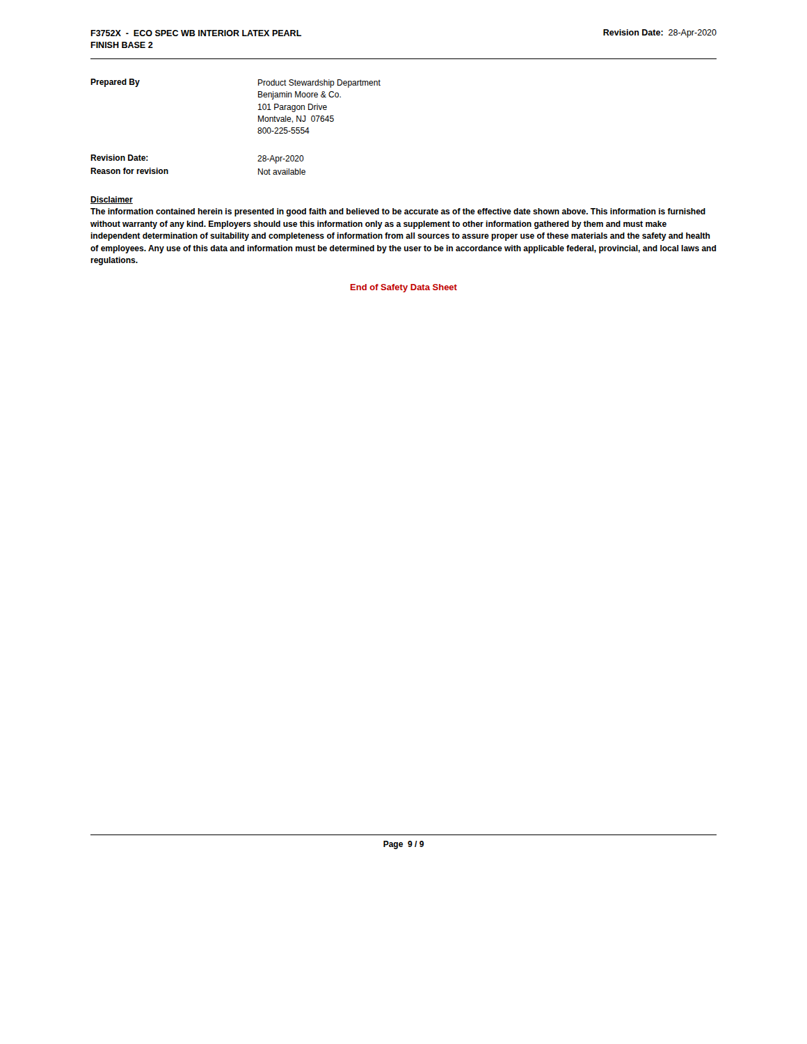F3752X - ECO SPEC WB INTERIOR LATEX PEARL
FINISH BASE 2
Revision Date: 28-Apr-2020
| Prepared By | Product Stewardship Department Benjamin Moore & Co. 101 Paragon Drive Montvale, NJ 07645 800-225-5554 |
| Revision Date: | 28-Apr-2020 |
| Reason for revision | Not available |
Disclaimer
The information contained herein is presented in good faith and believed to be accurate as of the effective date shown above. This information is furnished without warranty of any kind. Employers should use this information only as a supplement to other information gathered by them and must make independent determination of suitability and completeness of information from all sources to assure proper use of these materials and the safety and health of employees. Any use of this data and information must be determined by the user to be in accordance with applicable federal, provincial, and local laws and regulations.
End of Safety Data Sheet
Page 9 / 9